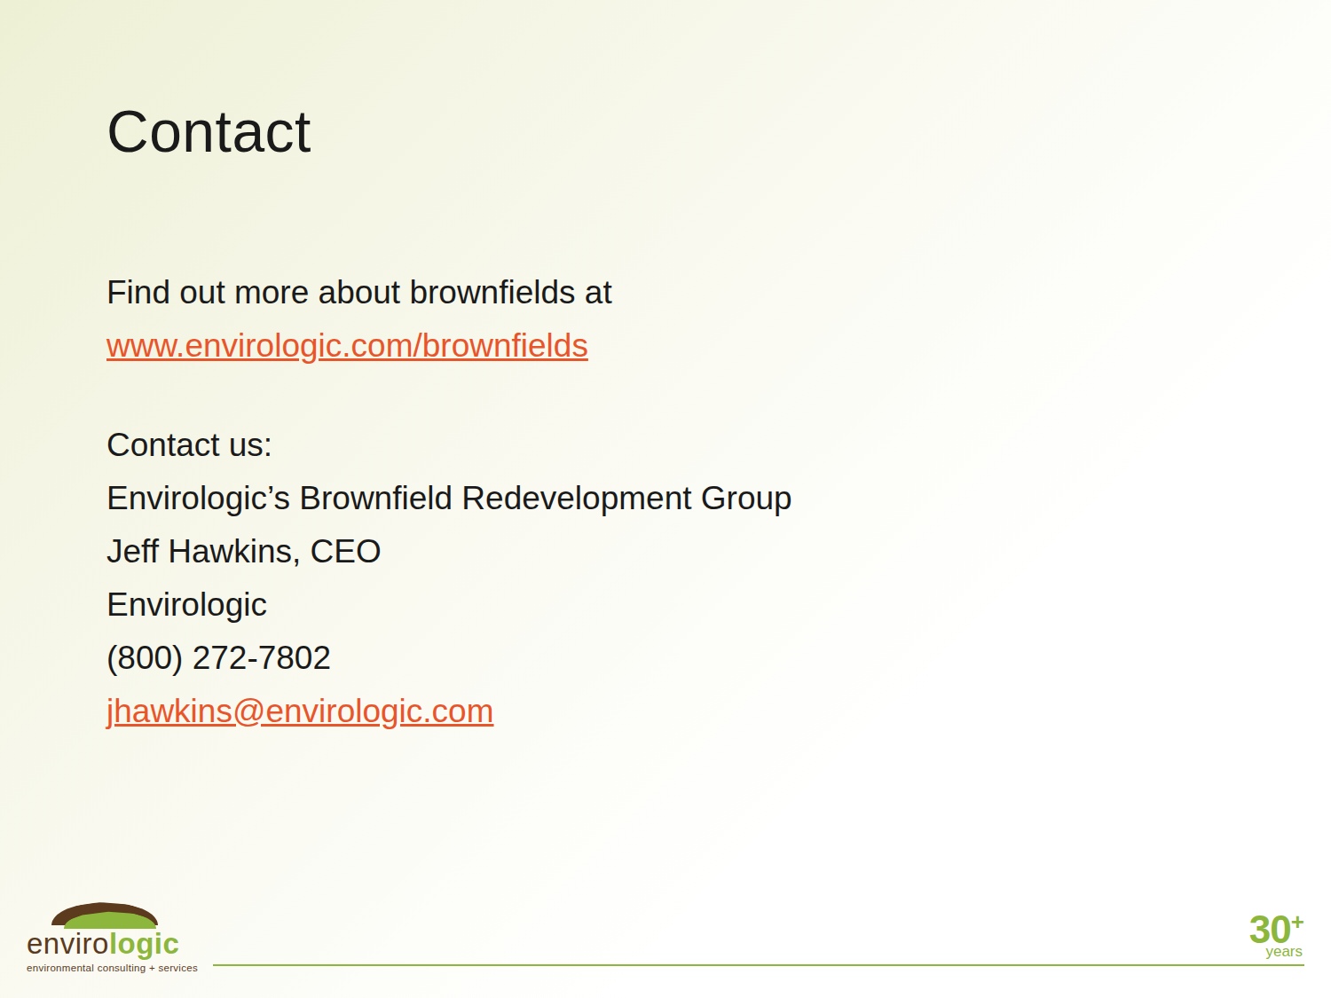Contact
Find out more about brownfields at
www.envirologic.com/brownfields
Contact us:
Envirologic’s Brownfield Redevelopment Group
Jeff Hawkins, CEO
Envirologic
(800) 272-7802
jhawkins@envirologic.com
envirologic
environmental consulting + services
30+ years